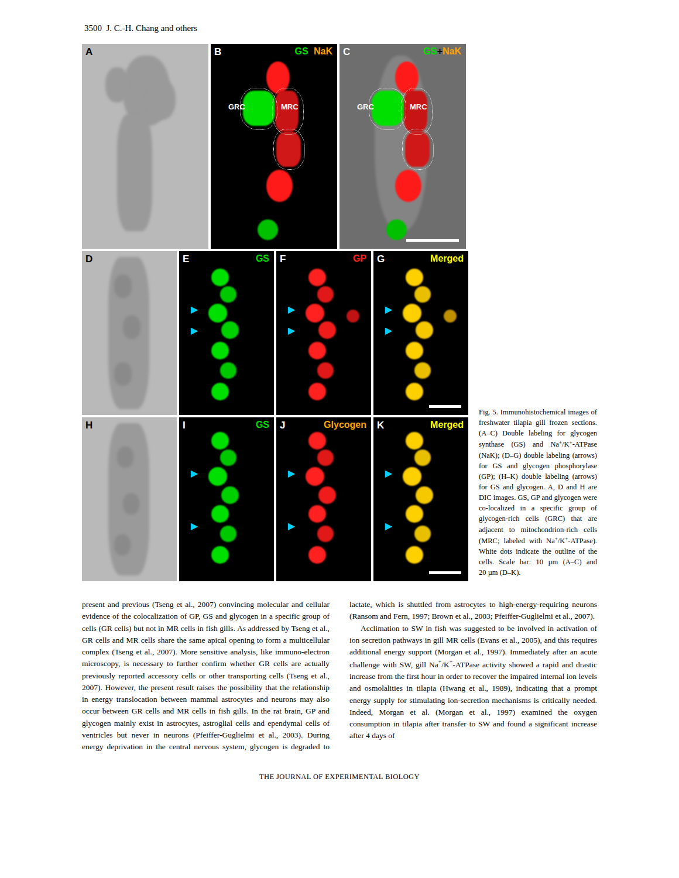3500 J. C.-H. Chang and others
A
B GS+NaK
GRC MRC
C GS+NaK
GRC MRC
D
E GS
▶ ▶
F GP
▶ ▶
G Merged
▶ ▶
H
I GS
▶ ▶
J Glycogen
▶ ▶
K Merged
▶ ▶
Fig. 5. Immunohistochemical images of freshwater tilapia gill frozen sections. (A–C) Double labeling for glycogen synthase (GS) and Na+/K+-ATPase (NaK); (D–G) double labeling (arrows) for GS and glycogen phosphorylase (GP); (H–K) double labeling (arrows) for GS and glycogen. A, D and H are DIC images. GS, GP and glycogen were co-localized in a specific group of glycogen-rich cells (GRC) that are adjacent to mitochondrion-rich cells (MRC; labeled with Na+/K+-ATPase). White dots indicate the outline of the cells. Scale bar: 10 µm (A–C) and 20 µm (D–K).
present and previous (Tseng et al., 2007) convincing molecular and cellular evidence of the colocalization of GP, GS and glycogen in a specific group of cells (GR cells) but not in MR cells in fish gills. As addressed by Tseng et al., GR cells and MR cells share the same apical opening to form a multicellular complex (Tseng et al., 2007). More sensitive analysis, like immuno-electron microscopy, is necessary to further confirm whether GR cells are actually previously reported accessory cells or other transporting cells (Tseng et al., 2007). However, the present result raises the possibility that the relationship in energy translocation between mammal astrocytes and neurons may also occur between GR cells and MR cells in fish gills. In the rat brain, GP and glycogen mainly exist in astrocytes, astroglial cells and ependymal cells of ventricles but never in neurons (Pfeiffer-Guglielmi et al., 2003). During energy deprivation in the central nervous system, glycogen is degraded to lactate, which is shuttled from astrocytes to high-energy-requiring neurons (Ransom and Fern, 1997; Brown et al., 2003; Pfeiffer-Guglielmi et al., 2007).
Acclimation to SW in fish was suggested to be involved in activation of ion secretion pathways in gill MR cells (Evans et al., 2005), and this requires additional energy support (Morgan et al., 1997). Immediately after an acute challenge with SW, gill Na+/K+-ATPase activity showed a rapid and drastic increase from the first hour in order to recover the impaired internal ion levels and osmolalities in tilapia (Hwang et al., 1989), indicating that a prompt energy supply for stimulating ion-secretion mechanisms is critically needed. Indeed, Morgan et al. (Morgan et al., 1997) examined the oxygen consumption in tilapia after transfer to SW and found a significant increase after 4 days of
THE JOURNAL OF EXPERIMENTAL BIOLOGY